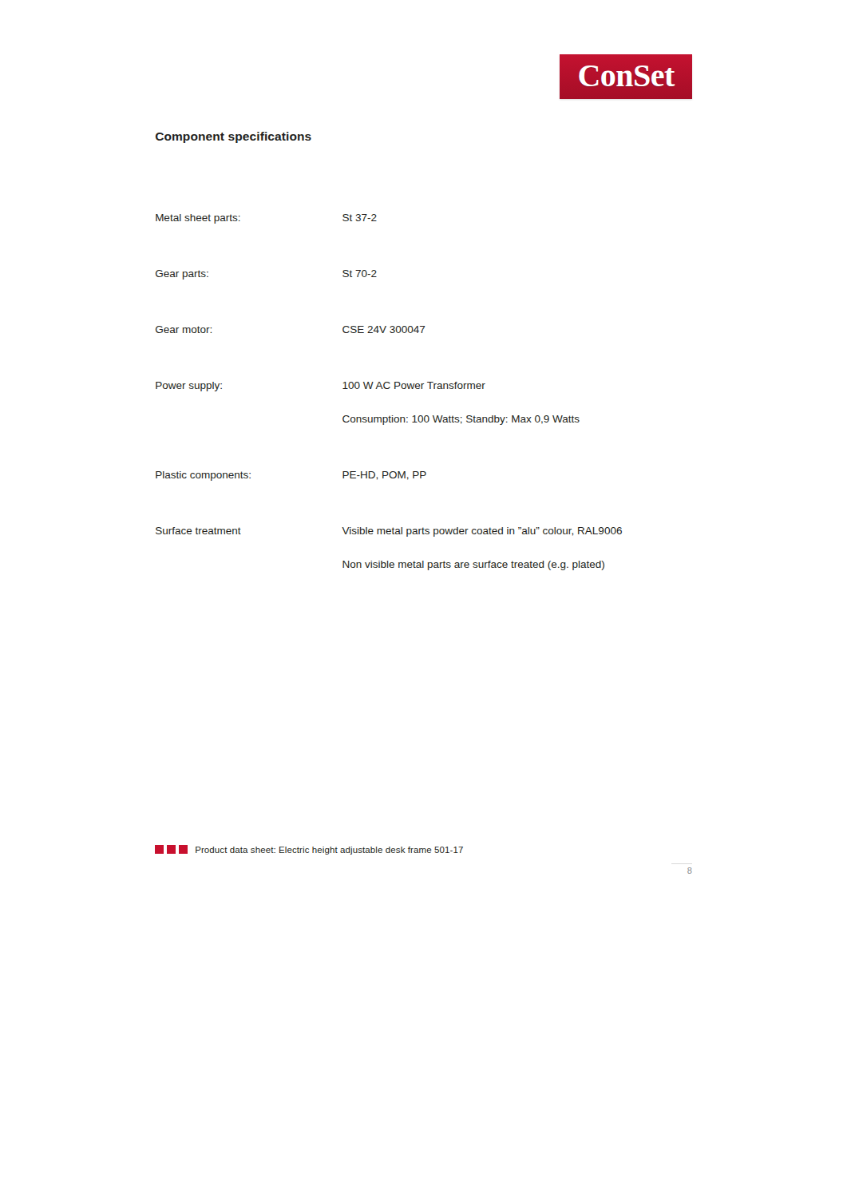ConSet
Component specifications
| Metal sheet parts: | St 37-2 |
| Gear parts: | St 70-2 |
| Gear motor: | CSE 24V 300047 |
| Power supply: | 100 W AC Power Transformer Consumption: 100 Watts; Standby: Max 0,9 Watts |
| Plastic components: | PE-HD, POM, PP |
| Surface treatment | Visible metal parts powder coated in ”alu” colour, RAL9006 Non visible metal parts are surface treated (e.g. plated) |
Product data sheet: Electric height adjustable desk frame 501-17
8